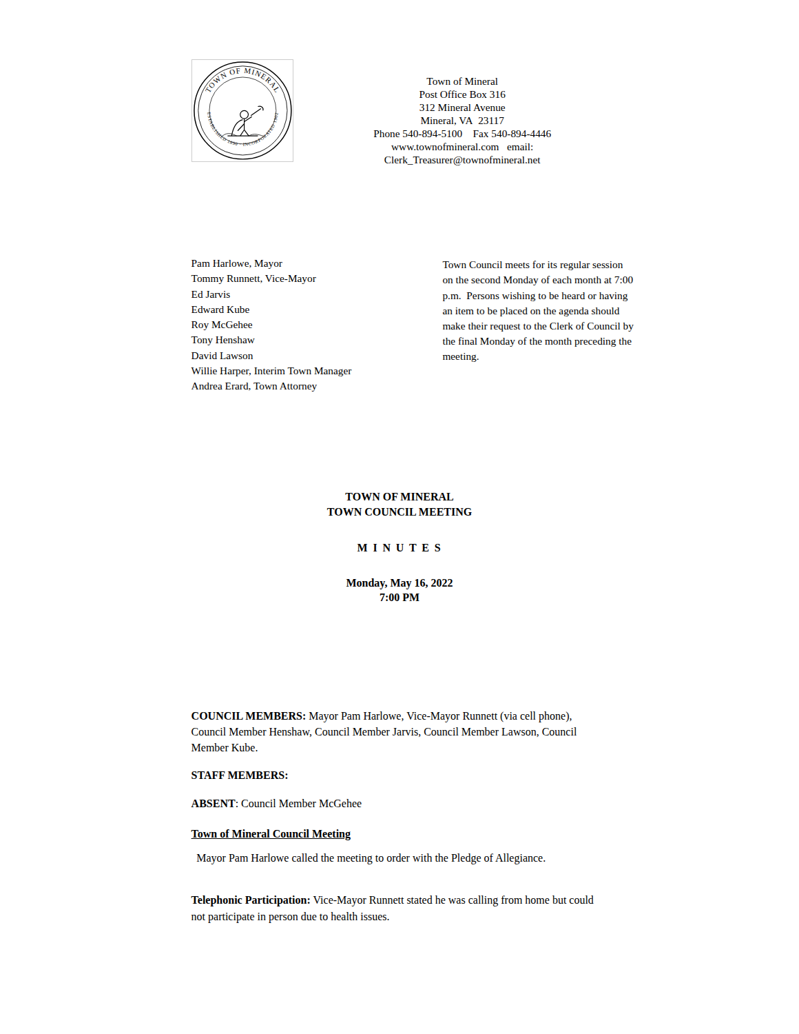TOWN OF MINERAL ESTABLISHED 1890 · INCORPORATED 1902
Town of Mineral Post Office Box 316 312 Mineral Avenue Mineral, VA 23117 Phone 540-894-5100 Fax 540-894-4446 www.townofmineral.com email: Clerk_Treasurer@townofmineral.net
Pam Harlowe, Mayor Tommy Runnett, Vice-Mayor Ed Jarvis Edward Kube Roy McGehee Tony Henshaw David Lawson Willie Harper, Interim Town Manager Andrea Erard, Town Attorney
Town Council meets for its regular session on the second Monday of each month at 7:00 p.m. Persons wishing to be heard or having an item to be placed on the agenda should make their request to the Clerk of Council by the final Monday of the month preceding the meeting.
TOWN OF MINERAL TOWN COUNCIL MEETING M I N U T E S Monday, May 16, 2022 7:00 PM
COUNCIL MEMBERS: Mayor Pam Harlowe, Vice-Mayor Runnett (via cell phone), Council Member Henshaw, Council Member Jarvis, Council Member Lawson, Council Member Kube.
STAFF MEMBERS:
ABSENT: Council Member McGehee
Town of Mineral Council Meeting
Mayor Pam Harlowe called the meeting to order with the Pledge of Allegiance.
Telephonic Participation: Vice-Mayor Runnett stated he was calling from home but could not participate in person due to health issues.